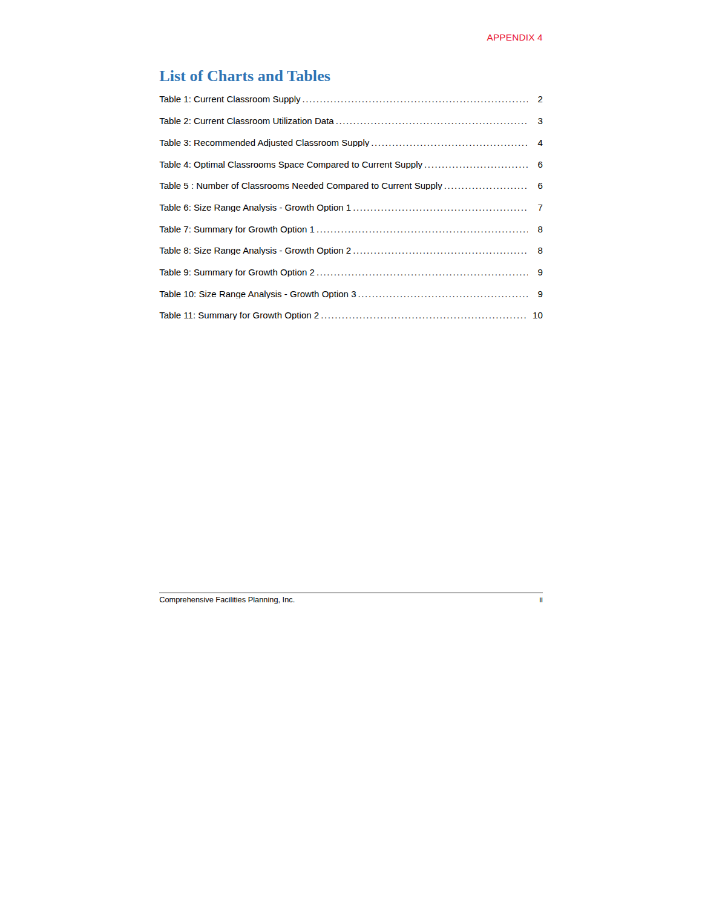APPENDIX 4
List of Charts and Tables
Table 1: Current Classroom Supply ............................................................................................... 2
Table 2: Current Classroom Utilization Data ................................................................................. 3
Table 3: Recommended Adjusted Classroom Supply ..................................................................... 4
Table 4: Optimal Classrooms Space Compared to Current Supply ................................................ 6
Table 5 : Number of Classrooms Needed Compared to Current Supply ........................................ 6
Table 6: Size Range Analysis - Growth Option 1 ............................................................................. 7
Table 7: Summary for Growth Option 1 ......................................................................................... 8
Table 8: Size Range Analysis - Growth Option 2 ............................................................................. 8
Table 9: Summary for Growth Option 2 ......................................................................................... 9
Table 10: Size Range Analysis - Growth Option 3 ........................................................................... 9
Table 11: Summary for Growth Option 2 ..................................................................................... 10
Comprehensive Facilities Planning, Inc.
ii